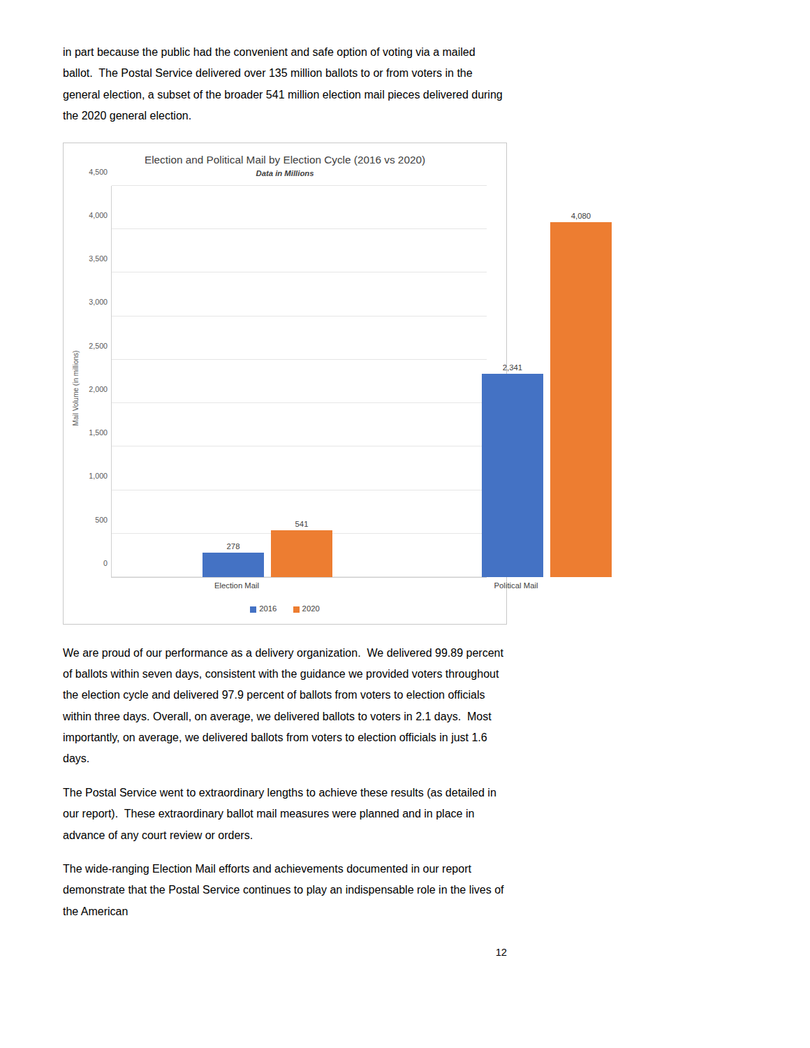in part because the public had the convenient and safe option of voting via a mailed ballot. The Postal Service delivered over 135 million ballots to or from voters in the general election, a subset of the broader 541 million election mail pieces delivered during the 2020 general election.
Election and Political Mail by Election Cycle (2016 vs 2020)
Data in Millions
Mail Volume (in millions)
4,500
4,000
3,500
3,000
2,500
2,000
1,500
1,000
500
0
278
541
Election Mail
2,341
4,080
Political Mail
2016 2020
We are proud of our performance as a delivery organization. We delivered 99.89 percent of ballots within seven days, consistent with the guidance we provided voters throughout the election cycle and delivered 97.9 percent of ballots from voters to election officials within three days. Overall, on average, we delivered ballots to voters in 2.1 days. Most importantly, on average, we delivered ballots from voters to election officials in just 1.6 days.
The Postal Service went to extraordinary lengths to achieve these results (as detailed in our report). These extraordinary ballot mail measures were planned and in place in advance of any court review or orders.
The wide-ranging Election Mail efforts and achievements documented in our report demonstrate that the Postal Service continues to play an indispensable role in the lives of the American
12